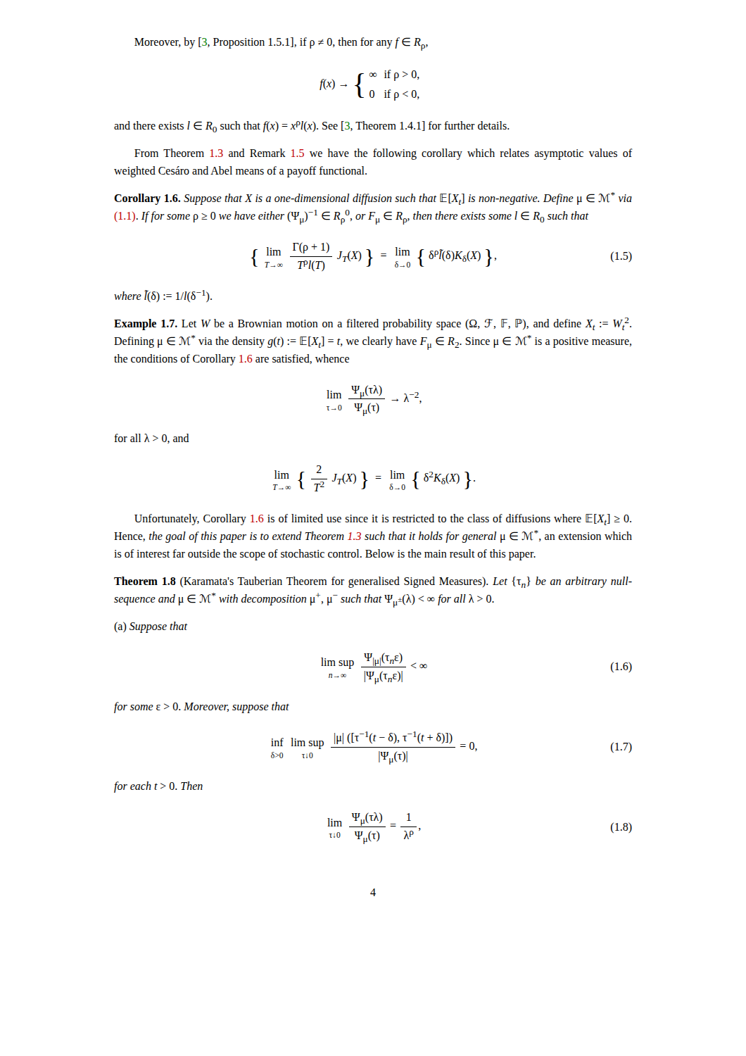Moreover, by [3, Proposition 1.5.1], if ρ ≠ 0, then for any f ∈ Rρ,
f(x) → {
| ∞ | if ρ > 0, |
| 0 | if ρ < 0, |
and there exists l ∈ R0 such that f(x) = xρl(x). See [3, Theorem 1.4.1] for further details.
From Theorem 1.3 and Remark 1.5 we have the following corollary which relates asymptotic values of weighted Cesáro and Abel means of a payoff functional.
Corollary 1.6. Suppose that X is a one-dimensional diffusion such that 𝔼[Xt] is non-negative. Define μ ∈ ℳ* via (1.1). If for some ρ ≥ 0 we have either (Ψμ)−1 ∈ Rρ0, or Fμ ∈ Rρ, then there exists some l ∈ R0 such that
{ lim T→∞ Γ(ρ + 1) Tρl(T) JT(X) } = lim δ→0 { δρl̃(δ)Kδ(X) }, (1.5)
where l̃(δ) := 1/l(δ−1).
Example 1.7. Let W be a Brownian motion on a filtered probability space (Ω, ℱ, 𝔽, ℙ), and define Xt := Wt2. Defining μ ∈ ℳ* via the density g(t) := 𝔼[Xt] = t, we clearly have Fμ ∈ R2. Since μ ∈ ℳ* is a positive measure, the conditions of Corollary 1.6 are satisfied, whence
lim τ→0 Ψμ(τλ) Ψμ(τ) → λ−2,
for all λ > 0, and
lim T→∞ { 2 T2 JT(X) } = lim δ→0 { δ2Kδ(X) }.
Unfortunately, Corollary 1.6 is of limited use since it is restricted to the class of diffusions where 𝔼[Xt] ≥ 0. Hence, the goal of this paper is to extend Theorem 1.3 such that it holds for general μ ∈ ℳ*, an extension which is of interest far outside the scope of stochastic control. Below is the main result of this paper.
Theorem 1.8 (Karamata's Tauberian Theorem for generalised Signed Measures). Let {τn} be an arbitrary null-sequence and μ ∈ ℳ* with decomposition μ+, μ− such that Ψμ±(λ) < ∞ for all λ > 0.
(a) Suppose that
lim sup n→∞ Ψ|μ|(τnε)|Ψμ(τnε)| < ∞ (1.6)
for some ε > 0. Moreover, suppose that
inf δ>0 lim sup τ↓0 |μ| ([τ−1(t − δ), τ−1(t + δ)])|Ψμ(τ)| = 0, (1.7)
for each t > 0. Then
lim τ↓0 Ψμ(τλ) Ψμ(τ) = 1 λρ, (1.8)
4